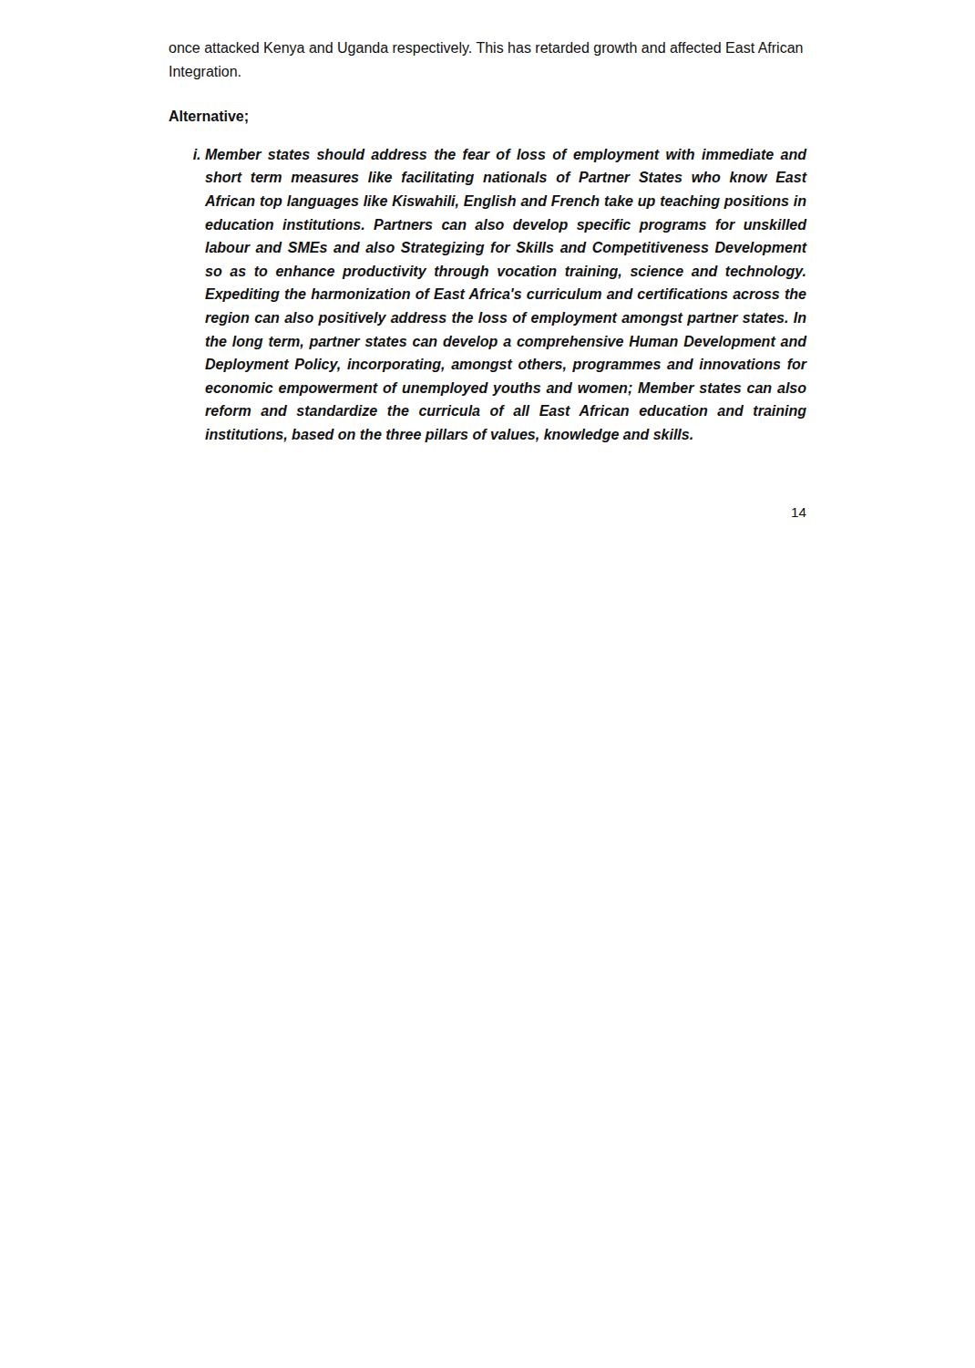once attacked Kenya and Uganda respectively. This has retarded growth and affected East African Integration.
Alternative;
Member states should address the fear of loss of employment with immediate and short term measures like facilitating nationals of Partner States who know East African top languages like Kiswahili, English and French take up teaching positions in education institutions. Partners can also develop specific programs for unskilled labour and SMEs and also Strategizing for Skills and Competitiveness Development so as to enhance productivity through vocation training, science and technology. Expediting the harmonization of East Africa's curriculum and certifications across the region can also positively address the loss of employment amongst partner states. In the long term, partner states can develop a comprehensive Human Development and Deployment Policy, incorporating, amongst others, programmes and innovations for economic empowerment of unemployed youths and women; Member states can also reform and standardize the curricula of all East African education and training institutions, based on the three pillars of values, knowledge and skills.
14